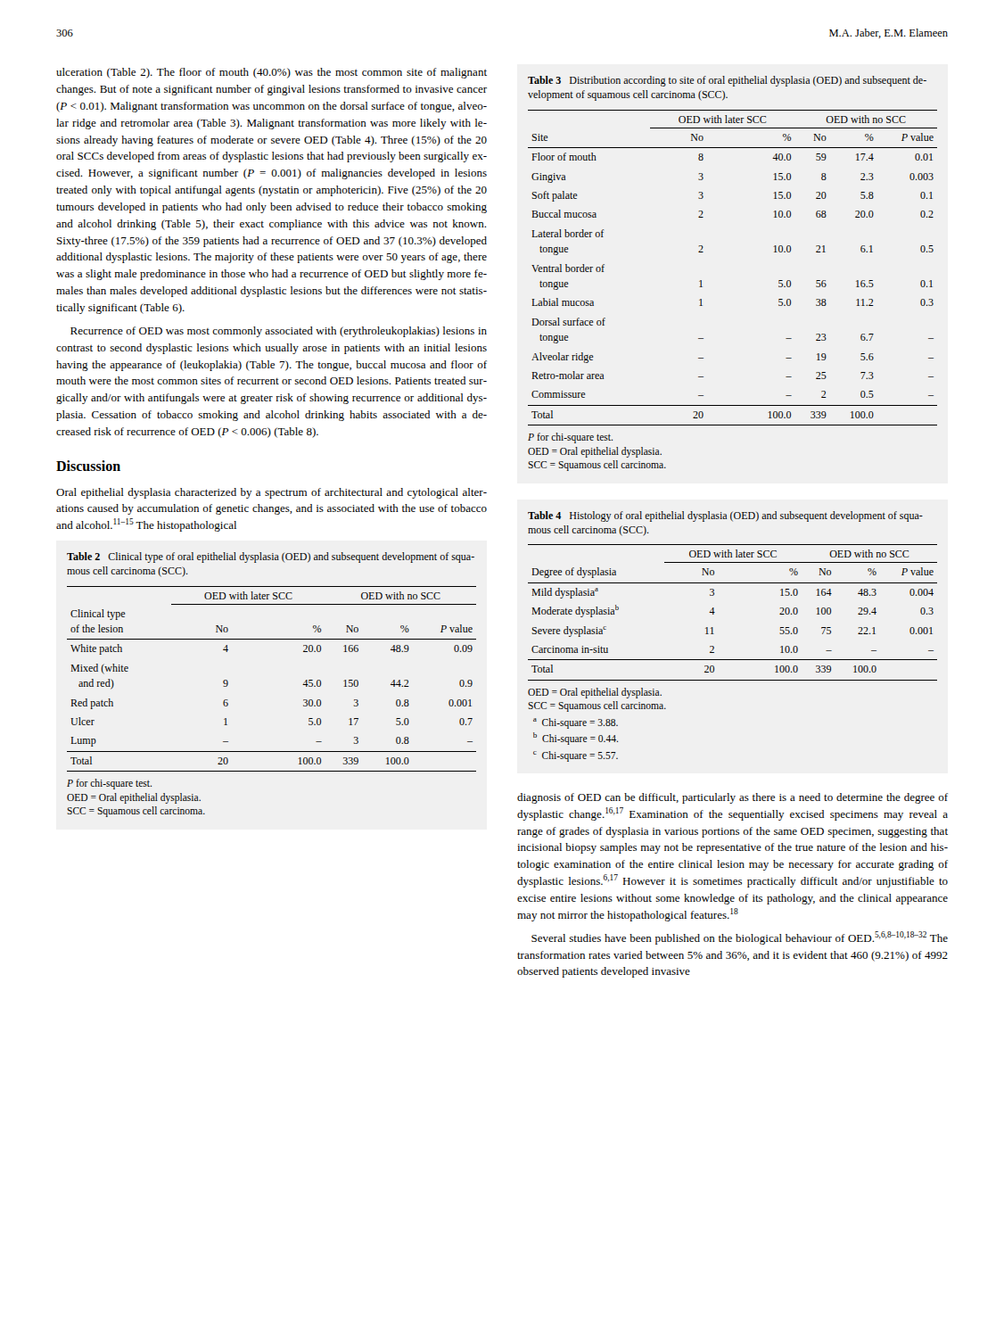306 M.A. Jaber, E.M. Elameen
ulceration (Table 2). The floor of mouth (40.0%) was the most common site of malignant changes. But of note a significant number of gingival lesions transformed to invasive cancer (P < 0.01). Malignant transformation was uncommon on the dorsal surface of tongue, alveolar ridge and retromolar area (Table 3). Malignant transformation was more likely with lesions already having features of moderate or severe OED (Table 4). Three (15%) of the 20 oral SCCs developed from areas of dysplastic lesions that had previously been surgically excised. However, a significant number (P = 0.001) of malignancies developed in lesions treated only with topical antifungal agents (nystatin or amphotericin). Five (25%) of the 20 tumours developed in patients who had only been advised to reduce their tobacco smoking and alcohol drinking (Table 5), their exact compliance with this advice was not known. Sixty-three (17.5%) of the 359 patients had a recurrence of OED and 37 (10.3%) developed additional dysplastic lesions. The majority of these patients were over 50 years of age, there was a slight male predominance in those who had a recurrence of OED but slightly more females than males developed additional dysplastic lesions but the differences were not statistically significant (Table 6).
Recurrence of OED was most commonly associated with (erythroleukoplakias) lesions in contrast to second dysplastic lesions which usually arose in patients with an initial lesions having the appearance of (leukoplakia) (Table 7). The tongue, buccal mucosa and floor of mouth were the most common sites of recurrent or second OED lesions. Patients treated surgically and/or with antifungals were at greater risk of showing recurrence or additional dysplasia. Cessation of tobacco smoking and alcohol drinking habits associated with a decreased risk of recurrence of OED (P < 0.006) (Table 8).
Discussion
Oral epithelial dysplasia characterized by a spectrum of architectural and cytological alterations caused by accumulation of genetic changes, and is associated with the use of tobacco and alcohol.11–15 The histopathological
Table 2 Clinical type of oral epithelial dysplasia (OED) and subsequent development of squamous cell carcinoma (SCC).
| | OED with later SCC | OED with no SCC |
| --- | --- | --- |
| Clinical type of the lesion | No | % | No | % | P value |
| White patch | 4 | 20.0 | 166 | 48.9 | 0.09 |
| Mixed (white and red) | 9 | 45.0 | 150 | 44.2 | 0.9 |
| Red patch | 6 | 30.0 | 3 | 0.8 | 0.001 |
| Ulcer | 1 | 5.0 | 17 | 5.0 | 0.7 |
| Lump | – | – | 3 | 0.8 | – |
| Total | 20 | 100.0 | 339 | 100.0 | |
P for chi-square test.
OED = Oral epithelial dysplasia.
SCC = Squamous cell carcinoma.
Table 3 Distribution according to site of oral epithelial dysplasia (OED) and subsequent development of squamous cell carcinoma (SCC).
| | OED with later SCC | OED with no SCC |
| --- | --- | --- |
| Site | No | % | No | % | P value |
| Floor of mouth | 8 | 40.0 | 59 | 17.4 | 0.01 |
| Gingiva | 3 | 15.0 | 8 | 2.3 | 0.003 |
| Soft palate | 3 | 15.0 | 20 | 5.8 | 0.1 |
| Buccal mucosa | 2 | 10.0 | 68 | 20.0 | 0.2 |
| Lateral border of tongue | 2 | 10.0 | 21 | 6.1 | 0.5 |
| Ventral border of tongue | 1 | 5.0 | 56 | 16.5 | 0.1 |
| Labial mucosa | 1 | 5.0 | 38 | 11.2 | 0.3 |
| Dorsal surface of tongue | – | – | 23 | 6.7 | – |
| Alveolar ridge | – | – | 19 | 5.6 | – |
| Retro-molar area | – | – | 25 | 7.3 | – |
| Commissure | – | – | 2 | 0.5 | – |
| Total | 20 | 100.0 | 339 | 100.0 | |
P for chi-square test.
OED = Oral epithelial dysplasia.
SCC = Squamous cell carcinoma.
Table 4 Histology of oral epithelial dysplasia (OED) and subsequent development of squamous cell carcinoma (SCC).
| | OED with later SCC | OED with no SCC |
| --- | --- | --- |
| Degree of dysplasia | No | % | No | % | P value |
| Mild dysplasia a | 3 | 15.0 | 164 | 48.3 | 0.004 |
| Moderate dysplasia b | 4 | 20.0 | 100 | 29.4 | 0.3 |
| Severe dysplasia c | 11 | 55.0 | 75 | 22.1 | 0.001 |
| Carcinoma in-situ | 2 | 10.0 | – | – | – |
| Total | 20 | 100.0 | 339 | 100.0 | |
OED = Oral epithelial dysplasia.
SCC = Squamous cell carcinoma.
a Chi-square = 3.88.
b Chi-square = 0.44.
c Chi-square = 5.57.
diagnosis of OED can be difficult, particularly as there is a need to determine the degree of dysplastic change.16,17 Examination of the sequentially excised specimens may reveal a range of grades of dysplasia in various portions of the same OED specimen, suggesting that incisional biopsy samples may not be representative of the true nature of the lesion and histologic examination of the entire clinical lesion may be necessary for accurate grading of dysplastic lesions.6,17 However it is sometimes practically difficult and/or unjustifiable to excise entire lesions without some knowledge of its pathology, and the clinical appearance may not mirror the histopathological features.18
Several studies have been published on the biological behaviour of OED.5,6,8–10,18–32 The transformation rates varied between 5% and 36%, and it is evident that 460 (9.21%) of 4992 observed patients developed invasive